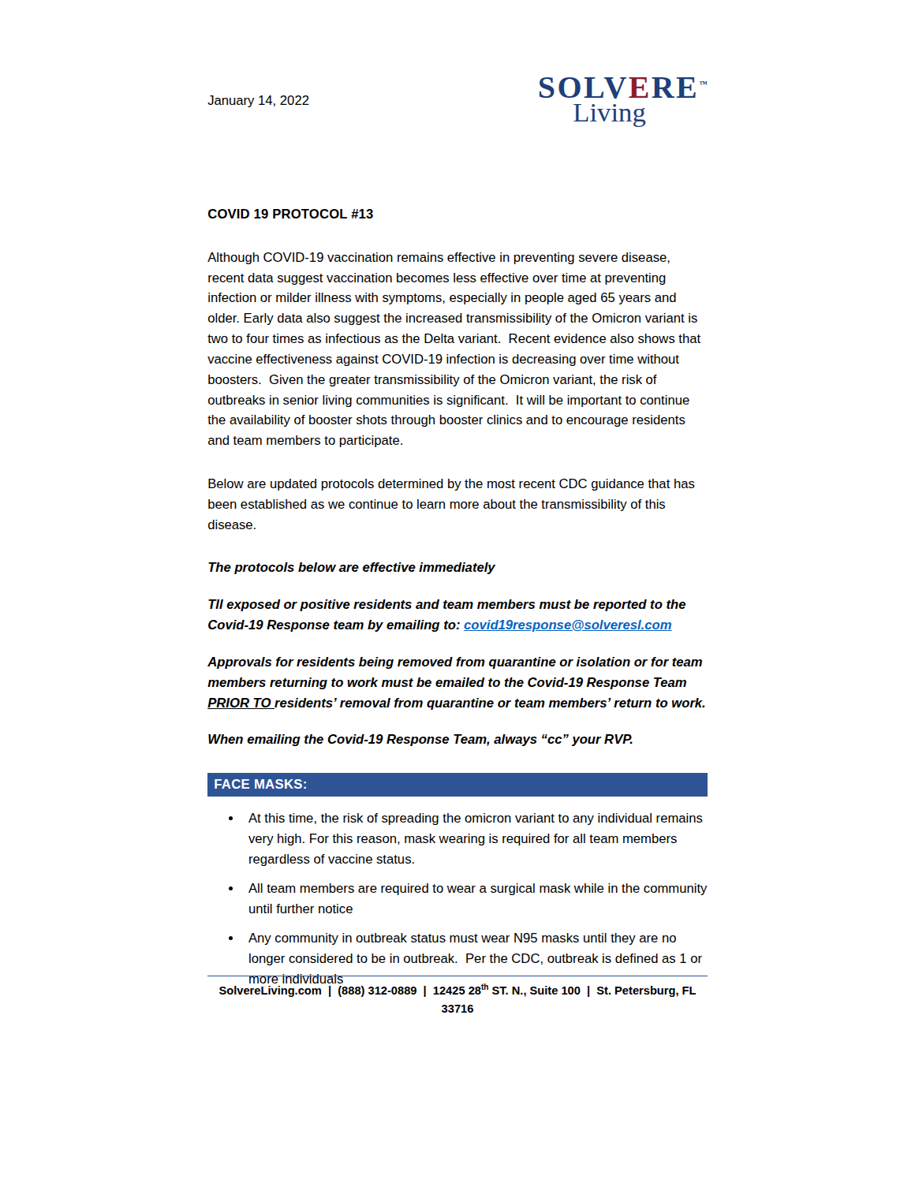SOLVERE™
Living
January 14, 2022
COVID 19 PROTOCOL #13
Although COVID-19 vaccination remains effective in preventing severe disease, recent data suggest vaccination becomes less effective over time at preventing infection or milder illness with symptoms, especially in people aged 65 years and older. Early data also suggest the increased transmissibility of the Omicron variant is two to four times as infectious as the Delta variant. Recent evidence also shows that vaccine effectiveness against COVID-19 infection is decreasing over time without boosters. Given the greater transmissibility of the Omicron variant, the risk of outbreaks in senior living communities is significant. It will be important to continue the availability of booster shots through booster clinics and to encourage residents and team members to participate.
Below are updated protocols determined by the most recent CDC guidance that has been established as we continue to learn more about the transmissibility of this disease.
The protocols below are effective immediately
Tll exposed or positive residents and team members must be reported to the Covid-19 Response team by emailing to: covid19response@solveresl.com
Approvals for residents being removed from quarantine or isolation or for team members returning to work must be emailed to the Covid-19 Response Team PRIOR TO residents’ removal from quarantine or team members’ return to work.
When emailing the Covid-19 Response Team, always “cc” your RVP.
FACE MASKS:
At this time, the risk of spreading the omicron variant to any individual remains very high. For this reason, mask wearing is required for all team members regardless of vaccine status.
All team members are required to wear a surgical mask while in the community until further notice
Any community in outbreak status must wear N95 masks until they are no longer considered to be in outbreak. Per the CDC, outbreak is defined as 1 or more individuals
SolvereLiving.com | (888) 312-0889 | 12425 28th ST. N., Suite 100 | St. Petersburg, FL 33716